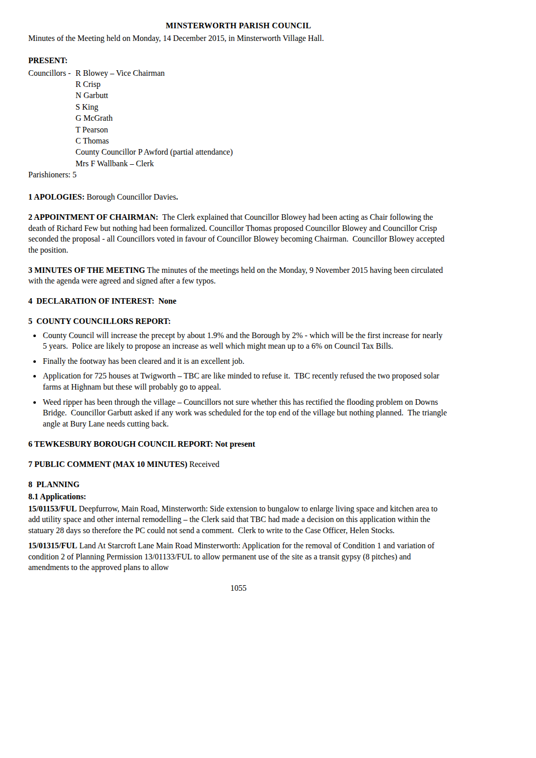MINSTERWORTH PARISH COUNCIL
Minutes of the Meeting held on Monday, 14 December 2015, in Minsterworth Village Hall.
PRESENT:
| Councillors - | R Blowey – Vice Chairman |
| | R Crisp |
| | N Garbutt |
| | S King |
| | G McGrath |
| | T Pearson |
| | C Thomas |
| | County Councillor P Awford (partial attendance) |
| | Mrs F Wallbank – Clerk |
Parishioners: 5
1 APOLOGIES: Borough Councillor Davies.
2 APPOINTMENT OF CHAIRMAN: The Clerk explained that Councillor Blowey had been acting as Chair following the death of Richard Few but nothing had been formalized. Councillor Thomas proposed Councillor Blowey and Councillor Crisp seconded the proposal - all Councillors voted in favour of Councillor Blowey becoming Chairman. Councillor Blowey accepted the position.
3 MINUTES OF THE MEETING The minutes of the meetings held on the Monday, 9 November 2015 having been circulated with the agenda were agreed and signed after a few typos.
4 DECLARATION OF INTEREST: None
5 COUNTY COUNCILLORS REPORT:
County Council will increase the precept by about 1.9% and the Borough by 2% - which will be the first increase for nearly 5 years. Police are likely to propose an increase as well which might mean up to a 6% on Council Tax Bills.
Finally the footway has been cleared and it is an excellent job.
Application for 725 houses at Twigworth – TBC are like minded to refuse it. TBC recently refused the two proposed solar farms at Highnam but these will probably go to appeal.
Weed ripper has been through the village – Councillors not sure whether this has rectified the flooding problem on Downs Bridge. Councillor Garbutt asked if any work was scheduled for the top end of the village but nothing planned. The triangle angle at Bury Lane needs cutting back.
6 TEWKESBURY BOROUGH COUNCIL REPORT: Not present
7 PUBLIC COMMENT (MAX 10 MINUTES) Received
8 PLANNING
8.1 Applications:
15/01153/FUL Deepfurrow, Main Road, Minsterworth: Side extension to bungalow to enlarge living space and kitchen area to add utility space and other internal remodelling – the Clerk said that TBC had made a decision on this application within the statuary 28 days so therefore the PC could not send a comment. Clerk to write to the Case Officer, Helen Stocks.
15/01315/FUL Land At Starcroft Lane Main Road Minsterworth: Application for the removal of Condition 1 and variation of condition 2 of Planning Permission 13/01133/FUL to allow permanent use of the site as a transit gypsy (8 pitches) and amendments to the approved plans to allow
1055